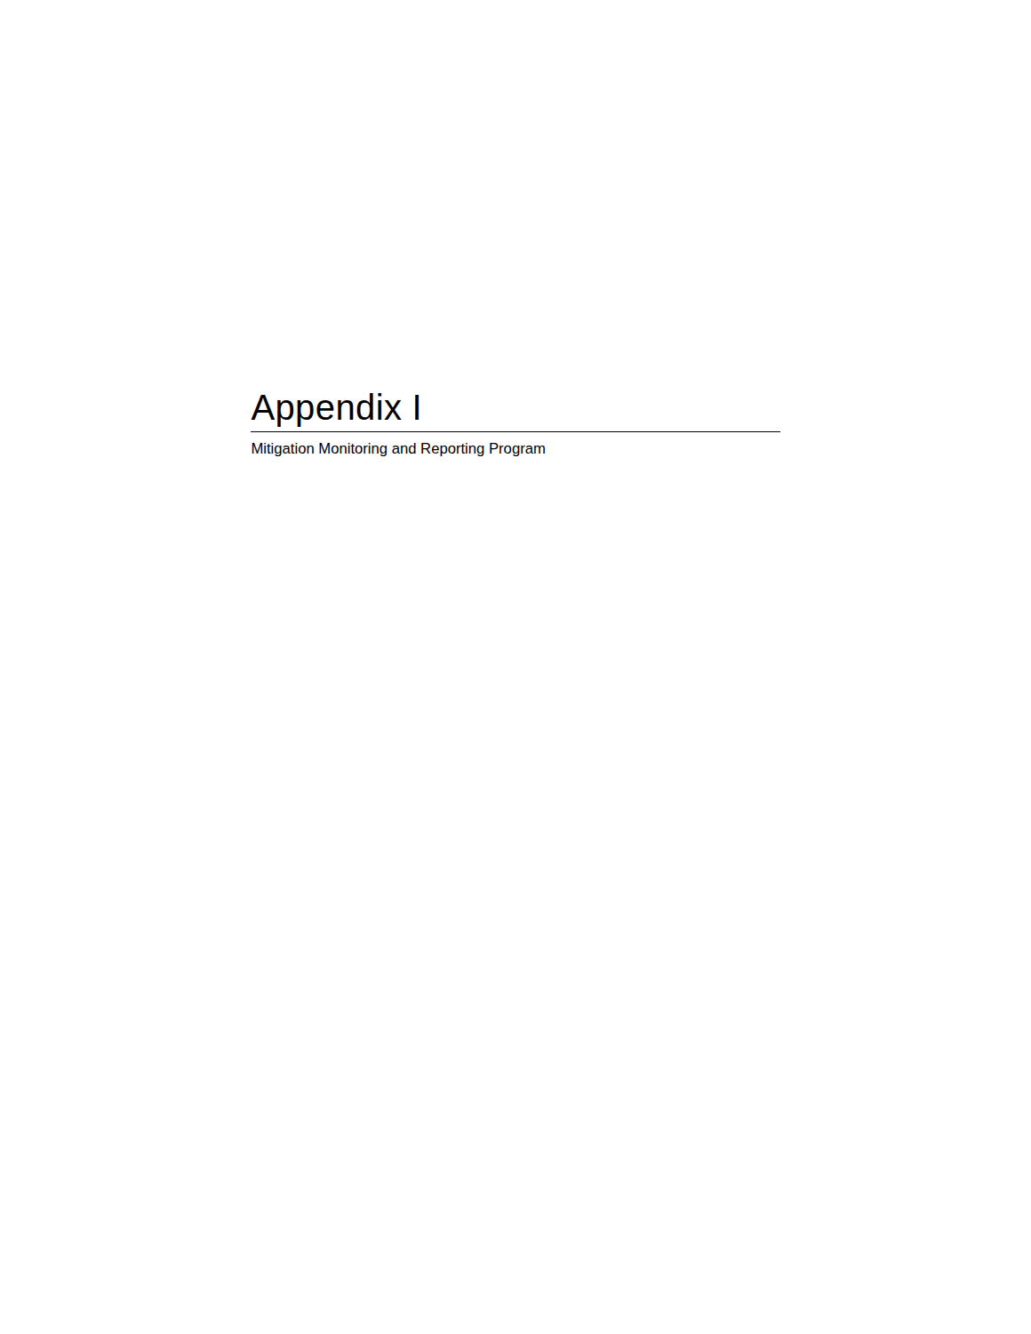Appendix I
Mitigation Monitoring and Reporting Program